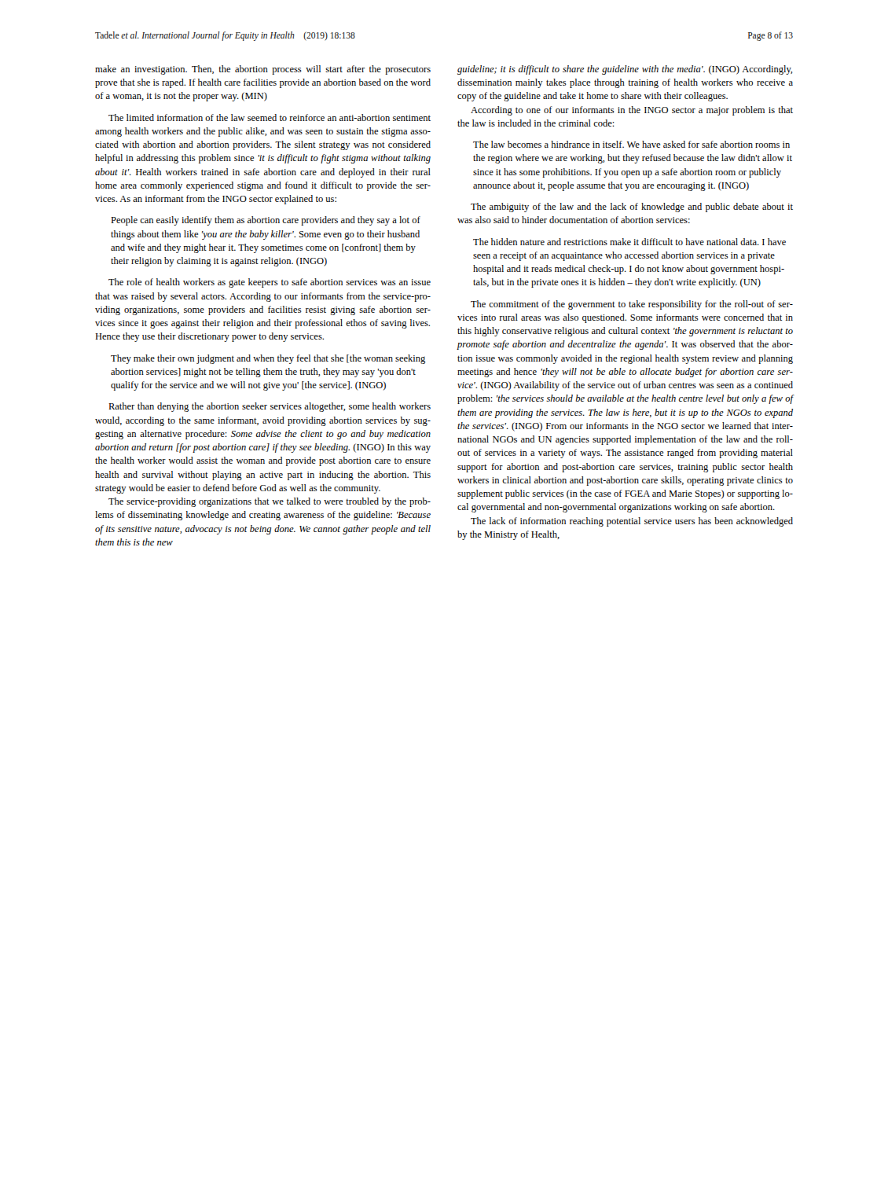Tadele et al. International Journal for Equity in Health (2019) 18:138
Page 8 of 13
make an investigation. Then, the abortion process will start after the prosecutors prove that she is raped. If health care facilities provide an abortion based on the word of a woman, it is not the proper way. (MIN)
The limited information of the law seemed to reinforce an anti-abortion sentiment among health workers and the public alike, and was seen to sustain the stigma associated with abortion and abortion providers. The silent strategy was not considered helpful in addressing this problem since 'it is difficult to fight stigma without talking about it'. Health workers trained in safe abortion care and deployed in their rural home area commonly experienced stigma and found it difficult to provide the services. As an informant from the INGO sector explained to us:
People can easily identify them as abortion care providers and they say a lot of things about them like 'you are the baby killer'. Some even go to their husband and wife and they might hear it. They sometimes come on [confront] them by their religion by claiming it is against religion. (INGO)
The role of health workers as gate keepers to safe abortion services was an issue that was raised by several actors. According to our informants from the service-providing organizations, some providers and facilities resist giving safe abortion services since it goes against their religion and their professional ethos of saving lives. Hence they use their discretionary power to deny services.
They make their own judgment and when they feel that she [the woman seeking abortion services] might not be telling them the truth, they may say 'you don't qualify for the service and we will not give you' [the service]. (INGO)
Rather than denying the abortion seeker services altogether, some health workers would, according to the same informant, avoid providing abortion services by suggesting an alternative procedure: Some advise the client to go and buy medication abortion and return [for post abortion care] if they see bleeding. (INGO) In this way the health worker would assist the woman and provide post abortion care to ensure health and survival without playing an active part in inducing the abortion. This strategy would be easier to defend before God as well as the community.
The service-providing organizations that we talked to were troubled by the problems of disseminating knowledge and creating awareness of the guideline: 'Because of its sensitive nature, advocacy is not being done. We cannot gather people and tell them this is the new
guideline; it is difficult to share the guideline with the media'. (INGO) Accordingly, dissemination mainly takes place through training of health workers who receive a copy of the guideline and take it home to share with their colleagues.
According to one of our informants in the INGO sector a major problem is that the law is included in the criminal code:
The law becomes a hindrance in itself. We have asked for safe abortion rooms in the region where we are working, but they refused because the law didn't allow it since it has some prohibitions. If you open up a safe abortion room or publicly announce about it, people assume that you are encouraging it. (INGO)
The ambiguity of the law and the lack of knowledge and public debate about it was also said to hinder documentation of abortion services:
The hidden nature and restrictions make it difficult to have national data. I have seen a receipt of an acquaintance who accessed abortion services in a private hospital and it reads medical check-up. I do not know about government hospitals, but in the private ones it is hidden – they don't write explicitly. (UN)
The commitment of the government to take responsibility for the roll-out of services into rural areas was also questioned. Some informants were concerned that in this highly conservative religious and cultural context 'the government is reluctant to promote safe abortion and decentralize the agenda'. It was observed that the abortion issue was commonly avoided in the regional health system review and planning meetings and hence 'they will not be able to allocate budget for abortion care service'. (INGO) Availability of the service out of urban centres was seen as a continued problem: 'the services should be available at the health centre level but only a few of them are providing the services. The law is here, but it is up to the NGOs to expand the services'. (INGO) From our informants in the NGO sector we learned that international NGOs and UN agencies supported implementation of the law and the roll-out of services in a variety of ways. The assistance ranged from providing material support for abortion and post-abortion care services, training public sector health workers in clinical abortion and post-abortion care skills, operating private clinics to supplement public services (in the case of FGEA and Marie Stopes) or supporting local governmental and non-governmental organizations working on safe abortion.
The lack of information reaching potential service users has been acknowledged by the Ministry of Health,